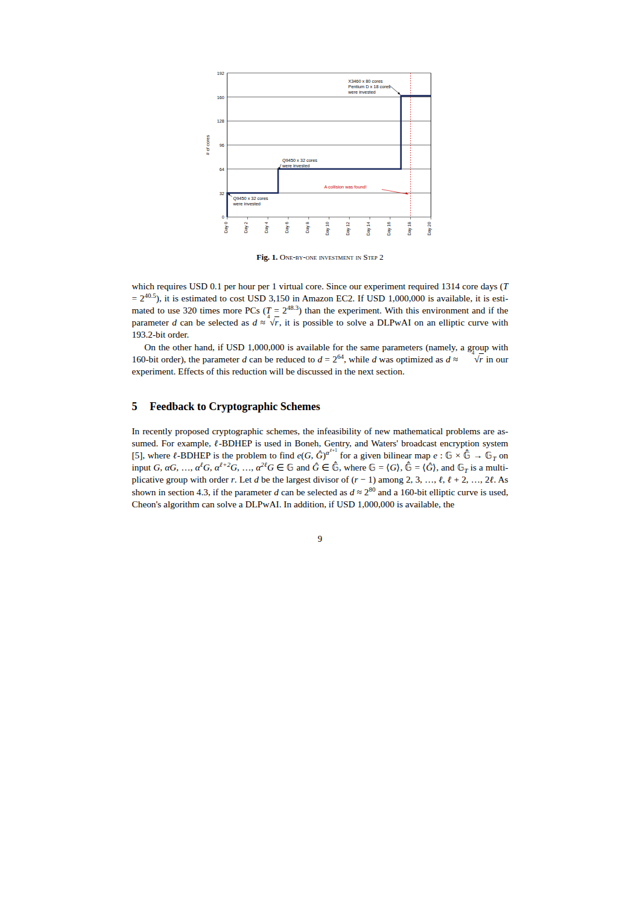192 160 128 96 64 32 0 # of cores Day 0 Day 2 Day 4 Day 6 Day 8 Day 10 Day 12 Day 14 Day 16 Day 18 Day 20 Q9450 x 32 cores were invested Q9450 x 32 cores were invested X3460 x 80 cores Pentium D x 18 cores were invested A collision was found!
Fig. 1. One-by-one investment in Step 2
which requires USD 0.1 per hour per 1 virtual core. Since our experiment required 1314 core days (T = 240.5), it is estimated to cost USD 3,150 in Amazon EC2. If USD 1,000,000 is available, it is estimated to use 320 times more PCs (T = 248.3) than the experiment. With this environment and if the parameter d can be selected as d ≈ 4√r, it is possible to solve a DLPwAI on an elliptic curve with 193.2-bit order.
On the other hand, if USD 1,000,000 is available for the same parameters (namely, a group with 160-bit order), the parameter d can be reduced to d = 264, while d was optimized as d ≈ 4√r in our experiment. Effects of this reduction will be discussed in the next section.
5 Feedback to Cryptographic Schemes
In recently proposed cryptographic schemes, the infeasibility of new mathematical problems are assumed. For example, ℓ-BDHEP is used in Boneh, Gentry, and Waters' broadcast encryption system [5], where ℓ-BDHEP is the problem to find e(G, Ĝ)αℓ+1 for a given bilinear map e : 𝔾 × 𝔾̂ → 𝔾T on input G, αG, …, αℓG, αℓ+2G, …, α2ℓG ∈ 𝔾 and Ĝ ∈ 𝔾̂, where 𝔾 = ⟨G⟩, 𝔾̂ = ⟨Ĝ⟩, and 𝔾T is a multiplicative group with order r. Let d be the largest divisor of (r − 1) among 2, 3, …, ℓ, ℓ + 2, …, 2ℓ. As shown in section 4.3, if the parameter d can be selected as d ≈ 280 and a 160-bit elliptic curve is used, Cheon's algorithm can solve a DLPwAI. In addition, if USD 1,000,000 is available, the
9